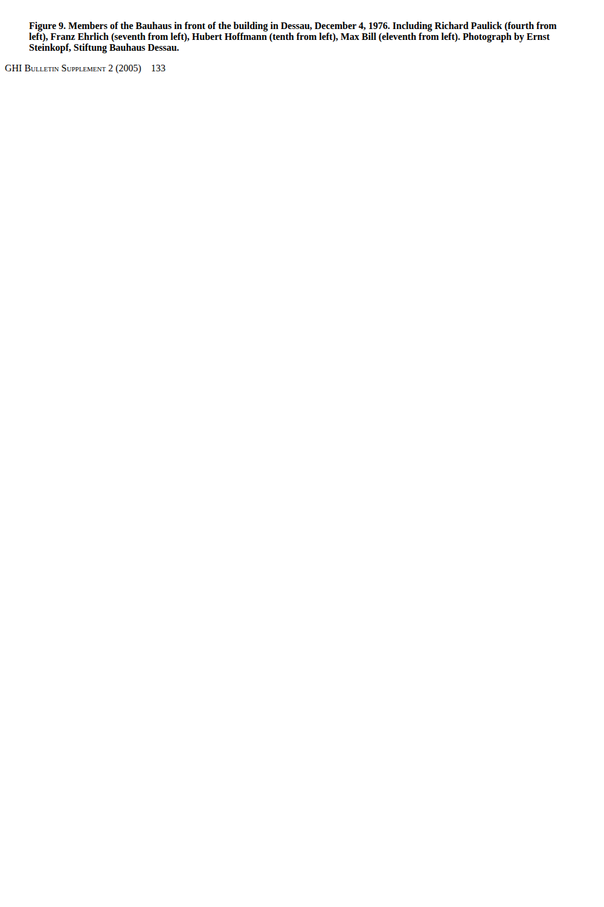Figure 9. Members of the Bauhaus in front of the building in Dessau, December 4, 1976. Including Richard Paulick (fourth from left), Franz Ehrlich (seventh from left), Hubert Hoffmann (tenth from left), Max Bill (eleventh from left). Photograph by Ernst Steinkopf, Stiftung Bauhaus Dessau.
GHI Bulletin Supplement 2 (2005) 133